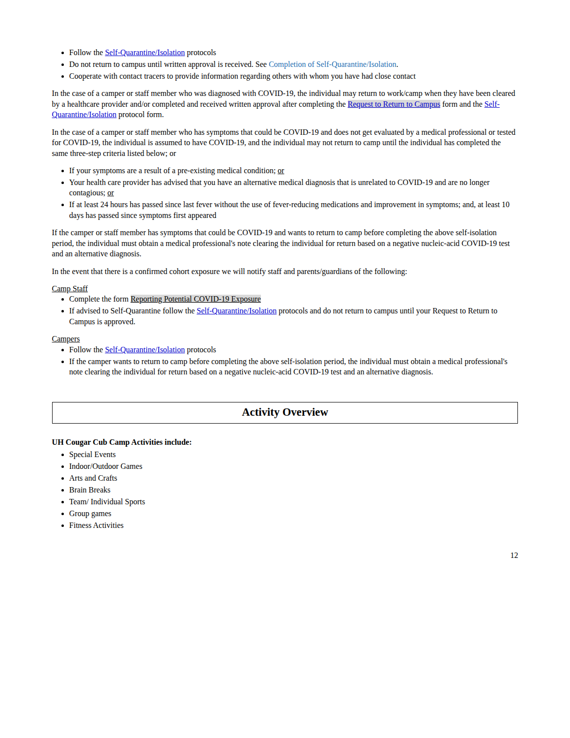Follow the Self-Quarantine/Isolation protocols
Do not return to campus until written approval is received. See Completion of Self-Quarantine/Isolation.
Cooperate with contact tracers to provide information regarding others with whom you have had close contact
In the case of a camper or staff member who was diagnosed with COVID-19, the individual may return to work/camp when they have been cleared by a healthcare provider and/or completed and received written approval after completing the Request to Return to Campus form and the Self-Quarantine/Isolation protocol form.
In the case of a camper or staff member who has symptoms that could be COVID-19 and does not get evaluated by a medical professional or tested for COVID-19, the individual is assumed to have COVID-19, and the individual may not return to camp until the individual has completed the same three-step criteria listed below; or
If your symptoms are a result of a pre-existing medical condition; or
Your health care provider has advised that you have an alternative medical diagnosis that is unrelated to COVID-19 and are no longer contagious; or
If at least 24 hours has passed since last fever without the use of fever-reducing medications and improvement in symptoms; and, at least 10 days has passed since symptoms first appeared
If the camper or staff member has symptoms that could be COVID-19 and wants to return to camp before completing the above self-isolation period, the individual must obtain a medical professional's note clearing the individual for return based on a negative nucleic-acid COVID-19 test and an alternative diagnosis.
In the event that there is a confirmed cohort exposure we will notify staff and parents/guardians of the following:
Camp Staff
Complete the form Reporting Potential COVID-19 Exposure
If advised to Self-Quarantine follow the Self-Quarantine/Isolation protocols and do not return to campus until your Request to Return to Campus is approved.
Campers
Follow the Self-Quarantine/Isolation protocols
If the camper wants to return to camp before completing the above self-isolation period, the individual must obtain a medical professional's note clearing the individual for return based on a negative nucleic-acid COVID-19 test and an alternative diagnosis.
Activity Overview
UH Cougar Cub Camp Activities include:
Special Events
Indoor/Outdoor Games
Arts and Crafts
Brain Breaks
Team/ Individual Sports
Group games
Fitness Activities
12